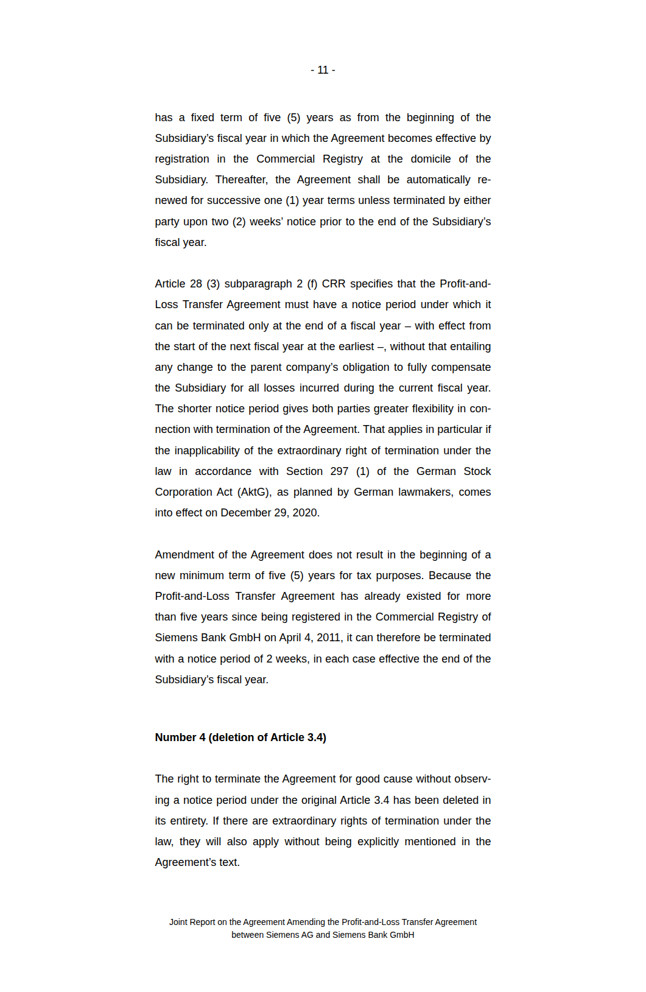- 11 -
has a fixed term of five (5) years as from the beginning of the Subsidiary’s fiscal year in which the Agreement becomes effective by registration in the Commercial Registry at the domicile of the Subsidiary. Thereafter, the Agreement shall be automatically renewed for successive one (1) year terms unless terminated by either party upon two (2) weeks’ notice prior to the end of the Subsidiary’s fiscal year.
Article 28 (3) subparagraph 2 (f) CRR specifies that the Profit-and-Loss Transfer Agreement must have a notice period under which it can be terminated only at the end of a fiscal year – with effect from the start of the next fiscal year at the earliest –, without that entailing any change to the parent company’s obligation to fully compensate the Subsidiary for all losses incurred during the current fiscal year. The shorter notice period gives both parties greater flexibility in connection with termination of the Agreement. That applies in particular if the inapplicability of the extraordinary right of termination under the law in accordance with Section 297 (1) of the German Stock Corporation Act (AktG), as planned by German lawmakers, comes into effect on December 29, 2020.
Amendment of the Agreement does not result in the beginning of a new minimum term of five (5) years for tax purposes. Because the Profit-and-Loss Transfer Agreement has already existed for more than five years since being registered in the Commercial Registry of Siemens Bank GmbH on April 4, 2011, it can therefore be terminated with a notice period of 2 weeks, in each case effective the end of the Subsidiary’s fiscal year.
Number 4 (deletion of Article 3.4)
The right to terminate the Agreement for good cause without observing a notice period under the original Article 3.4 has been deleted in its entirety. If there are extraordinary rights of termination under the law, they will also apply without being explicitly mentioned in the Agreement’s text.
Joint Report on the Agreement Amending the Profit-and-Loss Transfer Agreement
between Siemens AG and Siemens Bank GmbH